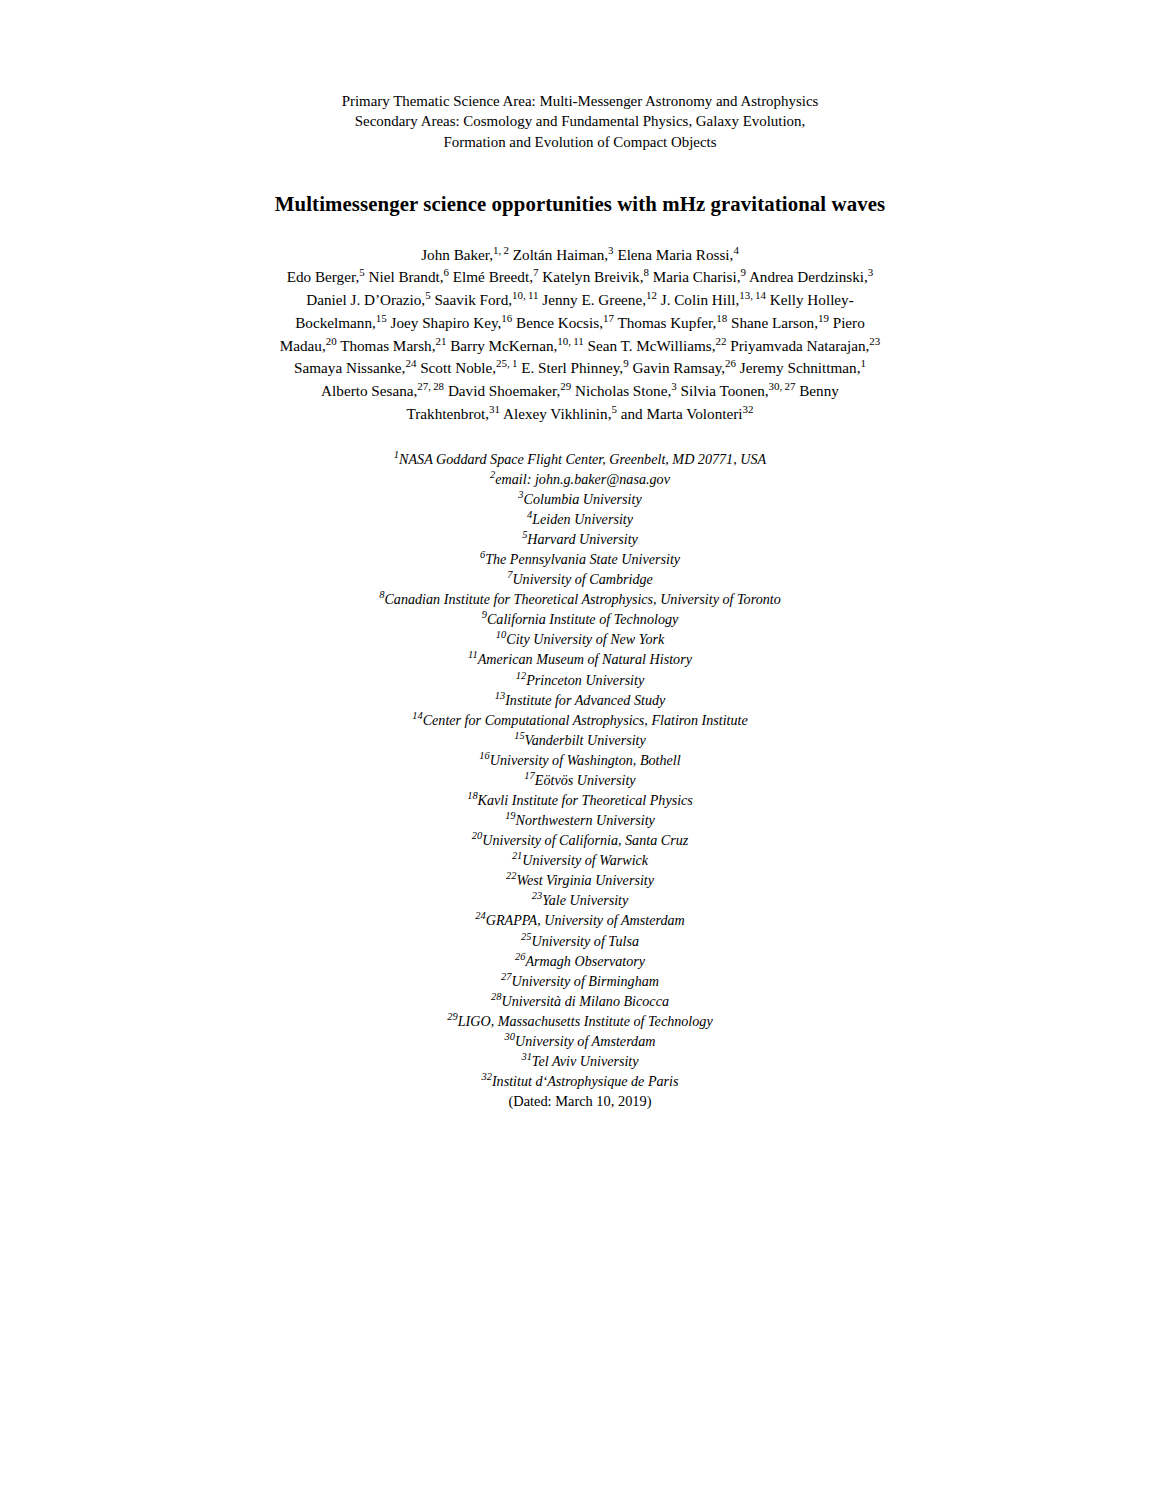Primary Thematic Science Area: Multi-Messenger Astronomy and Astrophysics
Secondary Areas: Cosmology and Fundamental Physics, Galaxy Evolution,
Formation and Evolution of Compact Objects
Multimessenger science opportunities with mHz gravitational waves
John Baker,1, 2 Zoltán Haiman,3 Elena Maria Rossi,4
Edo Berger,5 Niel Brandt,6 Elmé Breedt,7 Katelyn Breivik,8 Maria Charisi,9 Andrea Derdzinski,3 Daniel J. D’Orazio,5 Saavik Ford,10, 11 Jenny E. Greene,12 J. Colin Hill,13, 14 Kelly Holley-Bockelmann,15 Joey Shapiro Key,16 Bence Kocsis,17 Thomas Kupfer,18 Shane Larson,19 Piero Madau,20 Thomas Marsh,21 Barry McKernan,10, 11 Sean T. McWilliams,22 Priyamvada Natarajan,23 Samaya Nissanke,24 Scott Noble,25, 1 E. Sterl Phinney,9 Gavin Ramsay,26 Jeremy Schnittman,1 Alberto Sesana,27, 28 David Shoemaker,29 Nicholas Stone,3 Silvia Toonen,30, 27 Benny Trakhtenbrot,31 Alexey Vikhlinin,5 and Marta Volonteri32
1NASA Goddard Space Flight Center, Greenbelt, MD 20771, USA
2email: john.g.baker@nasa.gov
3Columbia University
4Leiden University
5Harvard University
6The Pennsylvania State University
7University of Cambridge
8Canadian Institute for Theoretical Astrophysics, University of Toronto
9California Institute of Technology
10City University of New York
11American Museum of Natural History
12Princeton University
13Institute for Advanced Study
14Center for Computational Astrophysics, Flatiron Institute
15Vanderbilt University
16University of Washington, Bothell
17Eötvös University
18Kavli Institute for Theoretical Physics
19Northwestern University
20University of California, Santa Cruz
21University of Warwick
22West Virginia University
23Yale University
24GRAPPA, University of Amsterdam
25University of Tulsa
26Armagh Observatory
27University of Birmingham
28Università di Milano Bicocca
29LIGO, Massachusetts Institute of Technology
30University of Amsterdam
31Tel Aviv University
32Institut d‘Astrophysique de Paris
(Dated: March 10, 2019)